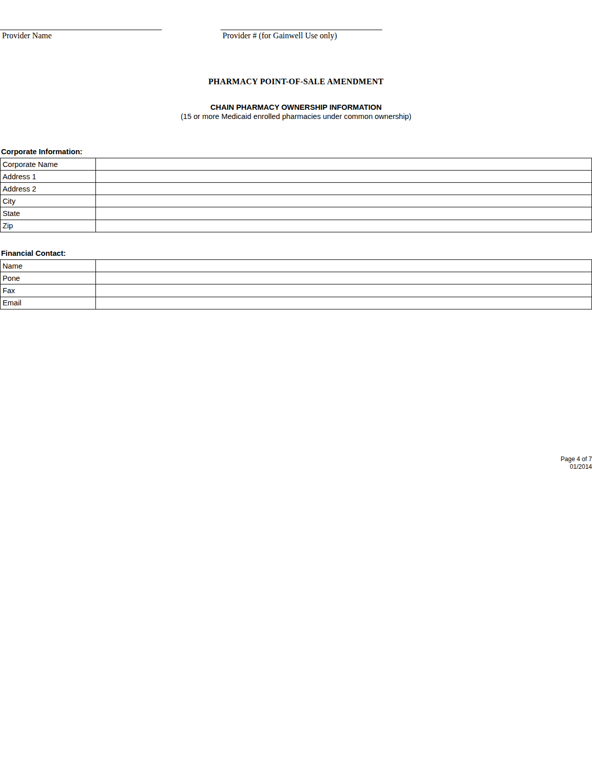Provider Name
Provider # (for Gainwell Use only)
PHARMACY POINT-OF-SALE AMENDMENT
CHAIN PHARMACY OWNERSHIP INFORMATION
(15 or more Medicaid enrolled pharmacies under common ownership)
Corporate Information:
| Corporate Name | |
| Address 1 | |
| Address 2 | |
| City | |
| State | |
| Zip | |
Financial Contact:
| Name | |
| Pone | |
| Fax | |
| Email | |
Page 4 of 7
01/2014